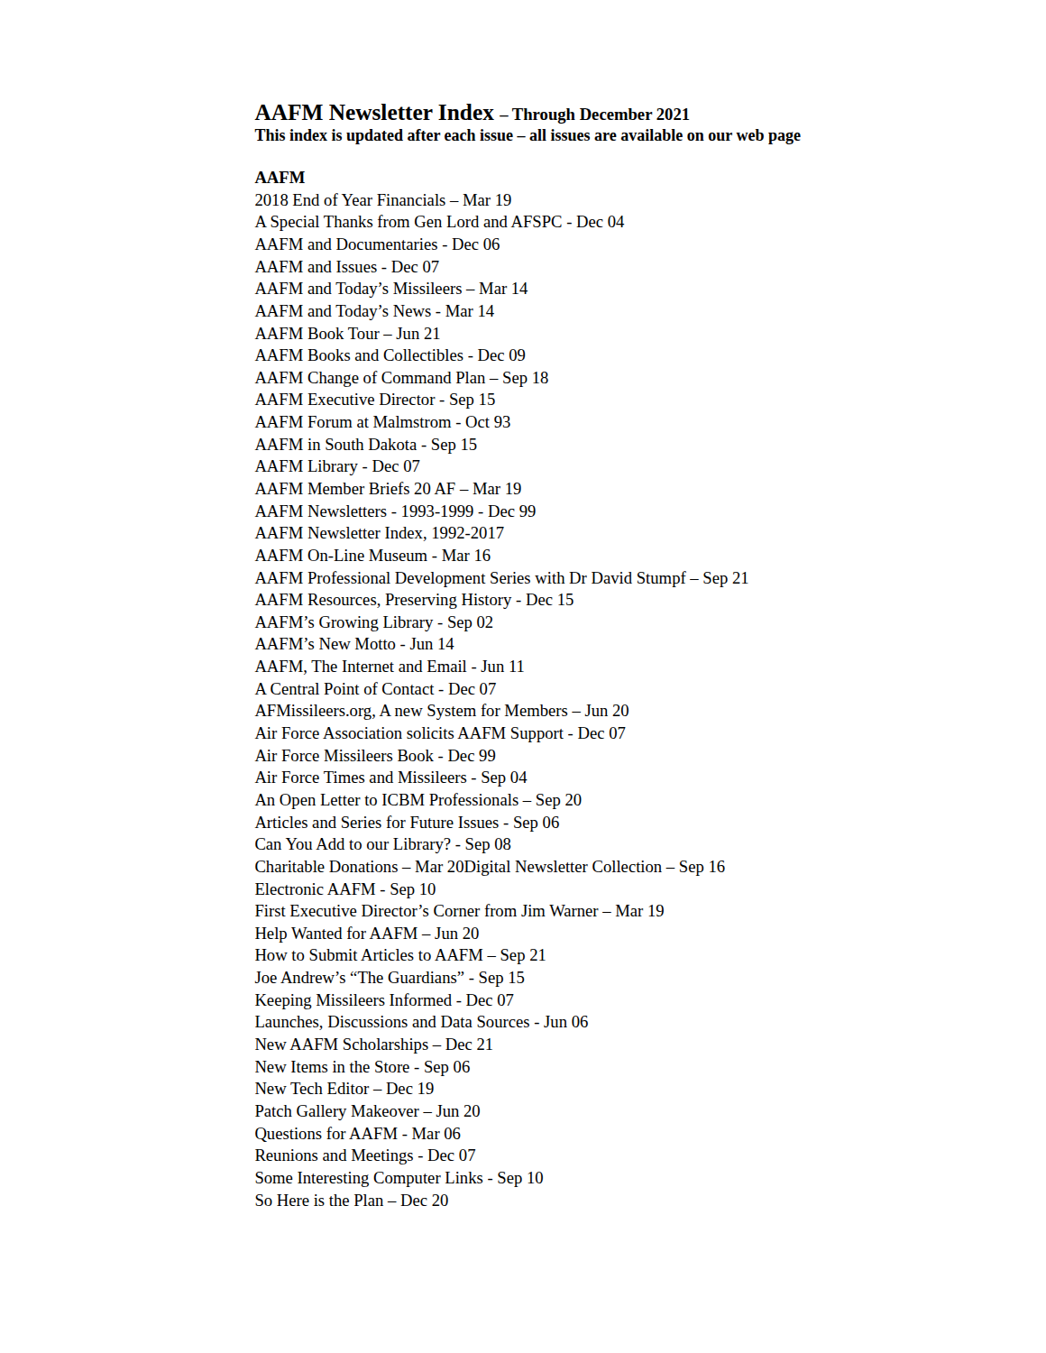AAFM Newsletter Index – Through December 2021
This index is updated after each issue – all issues are available on our web page
AAFM
2018 End of Year Financials – Mar 19
A Special Thanks from Gen Lord and AFSPC - Dec 04
AAFM and Documentaries - Dec 06
AAFM and Issues - Dec 07
AAFM and Today’s Missileers – Mar 14
AAFM and Today’s News - Mar 14
AAFM Book Tour – Jun 21
AAFM Books and Collectibles - Dec 09
AAFM Change of Command Plan – Sep 18
AAFM Executive Director - Sep 15
AAFM Forum at Malmstrom - Oct 93
AAFM in South Dakota - Sep 15
AAFM Library - Dec 07
AAFM Member Briefs 20 AF – Mar 19
AAFM Newsletters - 1993-1999 - Dec 99
AAFM Newsletter Index, 1992-2017
AAFM On-Line Museum - Mar 16
AAFM Professional Development Series with Dr David Stumpf – Sep 21
AAFM Resources, Preserving History - Dec 15
AAFM’s Growing Library - Sep 02
AAFM’s New Motto - Jun 14
AAFM, The Internet and Email - Jun 11
A Central Point of Contact - Dec 07
AFMissileers.org, A new System for Members – Jun 20
Air Force Association solicits AAFM Support - Dec 07
Air Force Missileers Book - Dec 99
Air Force Times and Missileers - Sep 04
An Open Letter to ICBM Professionals – Sep 20
Articles and Series for Future Issues - Sep 06
Can You Add to our Library? - Sep 08
Charitable Donations – Mar 20Digital Newsletter Collection – Sep 16
Electronic AAFM - Sep 10
First Executive Director’s Corner from Jim Warner – Mar 19
Help Wanted for AAFM – Jun 20
How to Submit Articles to AAFM – Sep 21
Joe Andrew’s “The Guardians” - Sep 15
Keeping Missileers Informed - Dec 07
Launches, Discussions and Data Sources - Jun 06
New AAFM Scholarships – Dec 21
New Items in the Store - Sep 06
New Tech Editor – Dec 19
Patch Gallery Makeover – Jun 20
Questions for AAFM - Mar 06
Reunions and Meetings - Dec 07
Some Interesting Computer Links - Sep 10
So Here is the Plan – Dec 20